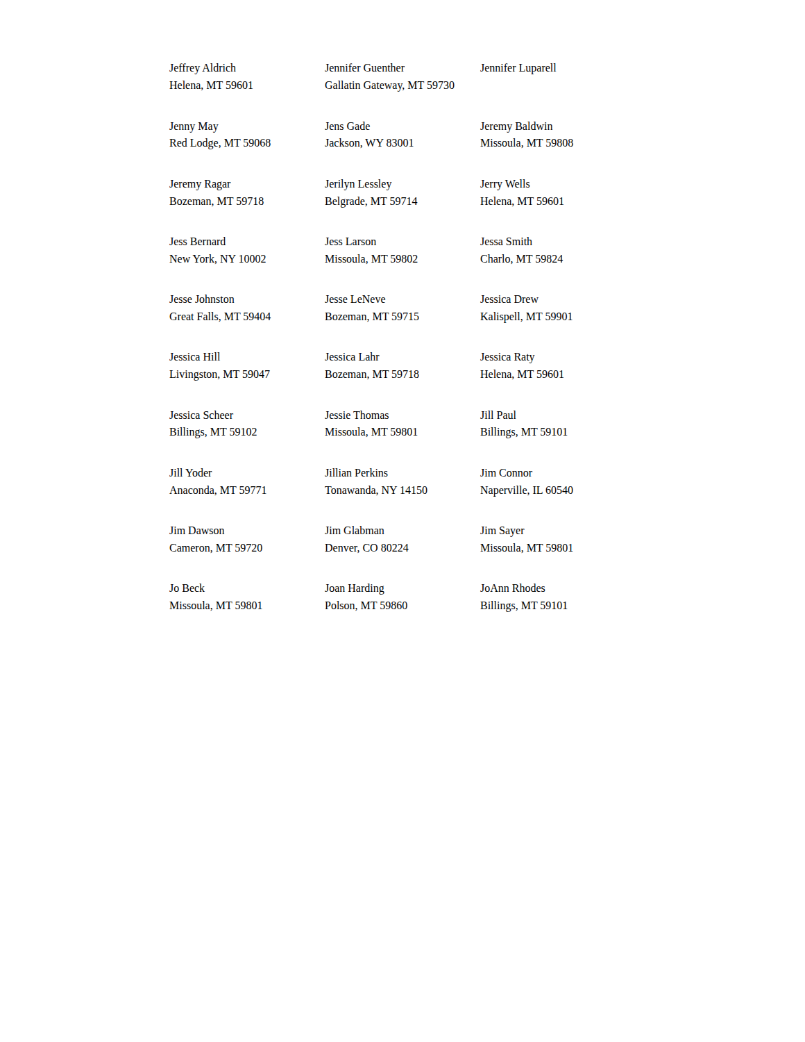| Jeffrey Aldrich Helena, MT 59601 | Jennifer Guenther Gallatin Gateway, MT 59730 | Jennifer Luparell |
| Jenny May Red Lodge, MT 59068 | Jens Gade Jackson, WY 83001 | Jeremy Baldwin Missoula, MT 59808 |
| Jeremy Ragar Bozeman, MT 59718 | Jerilyn Lessley Belgrade, MT 59714 | Jerry Wells Helena, MT 59601 |
| Jess Bernard New York, NY 10002 | Jess Larson Missoula, MT 59802 | Jessa Smith Charlo, MT 59824 |
| Jesse Johnston Great Falls, MT 59404 | Jesse LeNeve Bozeman, MT 59715 | Jessica Drew Kalispell, MT 59901 |
| Jessica Hill Livingston, MT 59047 | Jessica Lahr Bozeman, MT 59718 | Jessica Raty Helena, MT 59601 |
| Jessica Scheer Billings, MT 59102 | Jessie Thomas Missoula, MT 59801 | Jill Paul Billings, MT 59101 |
| Jill Yoder Anaconda, MT 59771 | Jillian Perkins Tonawanda, NY 14150 | Jim Connor Naperville, IL 60540 |
| Jim Dawson Cameron, MT 59720 | Jim Glabman Denver, CO 80224 | Jim Sayer Missoula, MT 59801 |
| Jo Beck Missoula, MT 59801 | Joan Harding Polson, MT 59860 | JoAnn Rhodes Billings, MT 59101 |